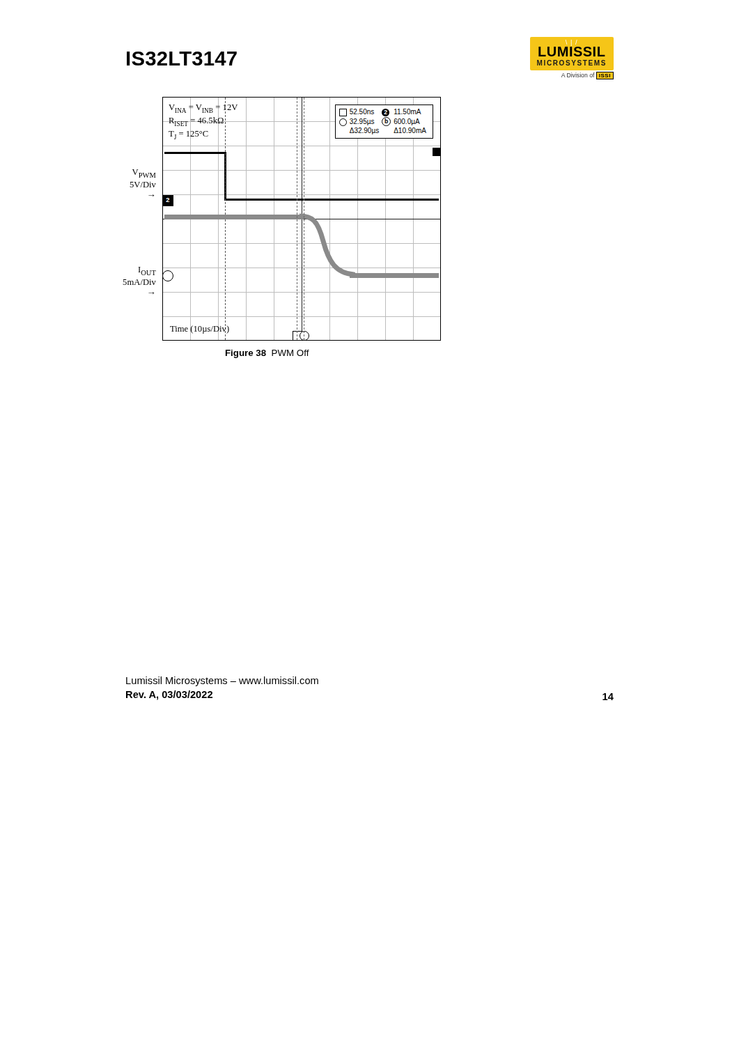IS32LT3147
\ | /
LUMISSIL
MICROSYSTEMS
A Division of ISSI
VINA = VINB = 12V
RISET = 46.5kΩ
TJ = 125°C
| | 52.50ns | 2 | 11.50mA |
| | 32.95µs | b | 600.0µA |
| | Δ32.90µs | | Δ10.90mA |
2
Time (10µs/Div)
VPWM
5V/Div→
IOUT
5mA/Div→
Figure 38 PWM Off
Lumissil Microsystems – www.lumissil.com
Rev. A, 03/03/2022
14